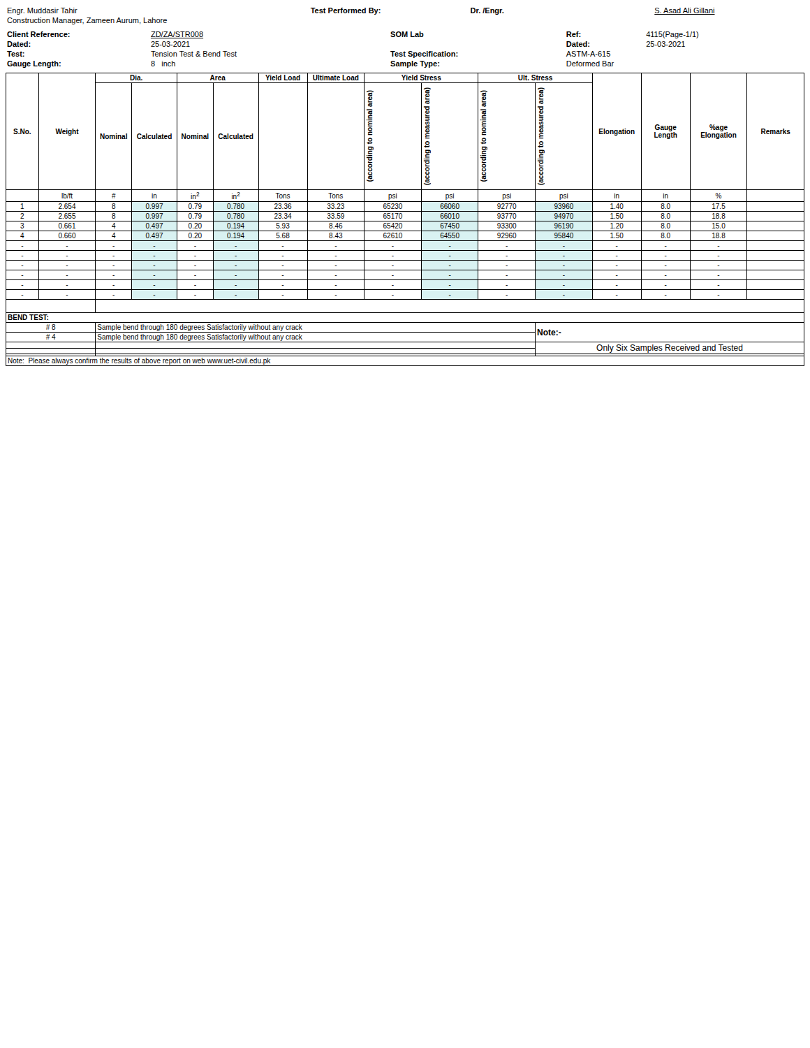| Engr. Muddasir Tahir | Test Performed By: | Dr. /Engr. | S. Asad Ali Gillani |
| Construction Manager, Zameen Aurum, Lahore |
| Client Reference: | ZD/ZA/STR008 | SOM Lab | Ref: | 4115(Page-1/1) |
| Dated: | 25-03-2021 | | Dated: | 25-03-2021 |
| Test: | Tension Test & Bend Test | Test Specification: | ASTM-A-615 |
| Gauge Length: | 8 inch | Sample Type: | Deformed Bar |
| S.No. | Weight | Dia. | Area | Yield Load | Ultimate Load | Yield Stress | Ult. Stress | Elongation | Gauge Length | %age Elongation | Remarks |
| --- | --- | --- | --- | --- | --- | --- | --- | --- | --- | --- | --- |
| Nominal | Calculated | Nominal | Calculated | (according to nominal area) | (according to measured area) | (according to nominal area) | (according to measured area) |
| | lb/ft | # | in | in 2 | in 2 | Tons | Tons | psi | psi | psi | psi | in | in | % | |
| 1 | 2.654 | 8 | 0.997 | 0.79 | 0.780 | 23.36 | 33.23 | 65230 | 66060 | 92770 | 93960 | 1.40 | 8.0 | 17.5 | |
| 2 | 2.655 | 8 | 0.997 | 0.79 | 0.780 | 23.34 | 33.59 | 65170 | 66010 | 93770 | 94970 | 1.50 | 8.0 | 18.8 | |
| 3 | 0.661 | 4 | 0.497 | 0.20 | 0.194 | 5.93 | 8.46 | 65420 | 67450 | 93300 | 96190 | 1.20 | 8.0 | 15.0 | |
| 4 | 0.660 | 4 | 0.497 | 0.20 | 0.194 | 5.68 | 8.43 | 62610 | 64550 | 92960 | 95840 | 1.50 | 8.0 | 18.8 | |
| - | - | - | - | - | - | - | - | - | - | - | - | - | - | - | |
| - | - | - | - | - | - | - | - | - | - | - | - | - | - | - | |
| - | - | - | - | - | - | - | - | - | - | - | - | - | - | - | |
| - | - | - | - | - | - | - | - | - | - | - | - | - | - | - | |
| - | - | - | - | - | - | - | - | - | - | - | - | - | - | - | |
| - | - | - | - | - | - | - | - | - | - | - | - | - | - | - | |
| BEND TEST: |
| # 8 | Sample bend through 180 degrees Satisfactorily without any crack | Note:- |
| # 4 | Sample bend through 180 degrees Satisfactorily without any crack |
| | | Only Six Samples Received and Tested |
| Note: Please always confirm the results of above report on web www.uet-civil.edu.pk |